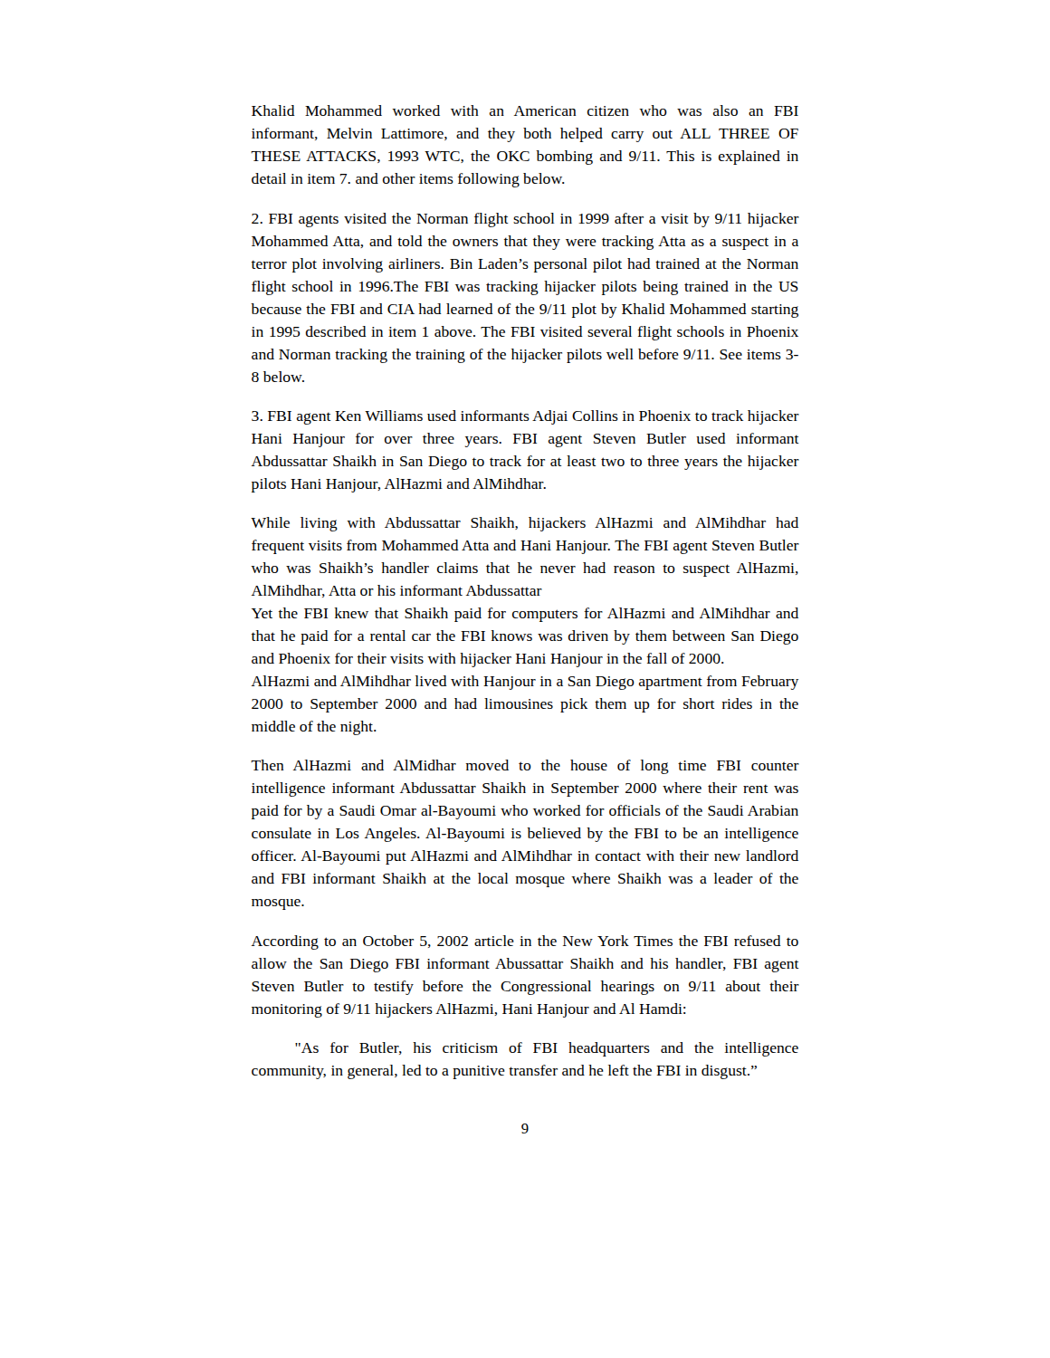Khalid Mohammed worked with an American citizen who was also an FBI informant, Melvin Lattimore, and they both helped carry out ALL THREE OF THESE ATTACKS, 1993 WTC, the OKC bombing and 9/11. This is explained in detail in item 7. and other items following below.
2. FBI agents visited the Norman flight school in 1999 after a visit by 9/11 hijacker Mohammed Atta, and told the owners that they were tracking Atta as a suspect in a terror plot involving airliners. Bin Laden’s personal pilot had trained at the Norman flight school in 1996.The FBI was tracking hijacker pilots being trained in the US because the FBI and CIA had learned of the 9/11 plot by Khalid Mohammed starting in 1995 described in item 1 above. The FBI visited several flight schools in Phoenix and Norman tracking the training of the hijacker pilots well before 9/11. See items 3-8 below.
3. FBI agent Ken Williams used informants Adjai Collins in Phoenix to track hijacker Hani Hanjour for over three years. FBI agent Steven Butler used informant Abdussattar Shaikh in San Diego to track for at least two to three years the hijacker pilots Hani Hanjour, AlHazmi and AlMihdhar.
While living with Abdussattar Shaikh, hijackers AlHazmi and AlMihdhar had frequent visits from Mohammed Atta and Hani Hanjour. The FBI agent Steven Butler who was Shaikh’s handler claims that he never had reason to suspect AlHazmi, AlMihdhar, Atta or his informant Abdussattar
Yet the FBI knew that Shaikh paid for computers for AlHazmi and AlMihdhar and that he paid for a rental car the FBI knows was driven by them between San Diego and Phoenix for their visits with hijacker Hani Hanjour in the fall of 2000.
AlHazmi and AlMihdhar lived with Hanjour in a San Diego apartment from February 2000 to September 2000 and had limousines pick them up for short rides in the middle of the night.
Then AlHazmi and AlMidhar moved to the house of long time FBI counter intelligence informant Abdussattar Shaikh in September 2000 where their rent was paid for by a Saudi Omar al-Bayoumi who worked for officials of the Saudi Arabian consulate in Los Angeles. Al-Bayoumi is believed by the FBI to be an intelligence officer. Al-Bayoumi put AlHazmi and AlMihdhar in contact with their new landlord and FBI informant Shaikh at the local mosque where Shaikh was a leader of the mosque.
According to an October 5, 2002 article in the New York Times the FBI refused to allow the San Diego FBI informant Abussattar Shaikh and his handler, FBI agent Steven Butler to testify before the Congressional hearings on 9/11 about their monitoring of 9/11 hijackers AlHazmi, Hani Hanjour and Al Hamdi:
"As for Butler, his criticism of FBI headquarters and the intelligence community, in general, led to a punitive transfer and he left the FBI in disgust.”
9